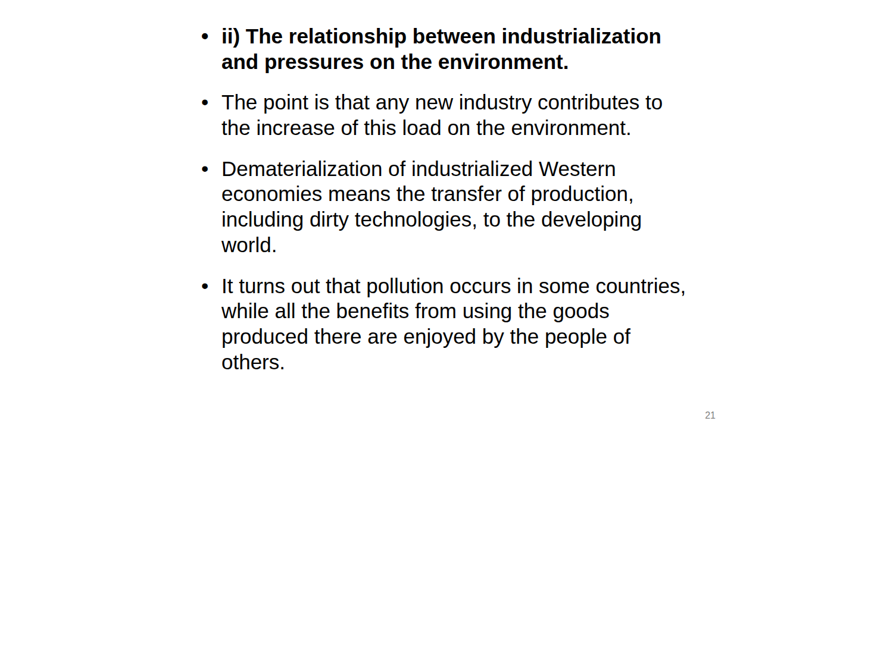ii) The relationship between industrialization and pressures on the environment.
The point is that any new industry contributes to the increase of this load on the environment.
Dematerialization of industrialized Western economies means the transfer of production, including dirty technologies, to the developing world.
It turns out that pollution occurs in some countries, while all the benefits from using the goods produced there are enjoyed by the people of others.
21